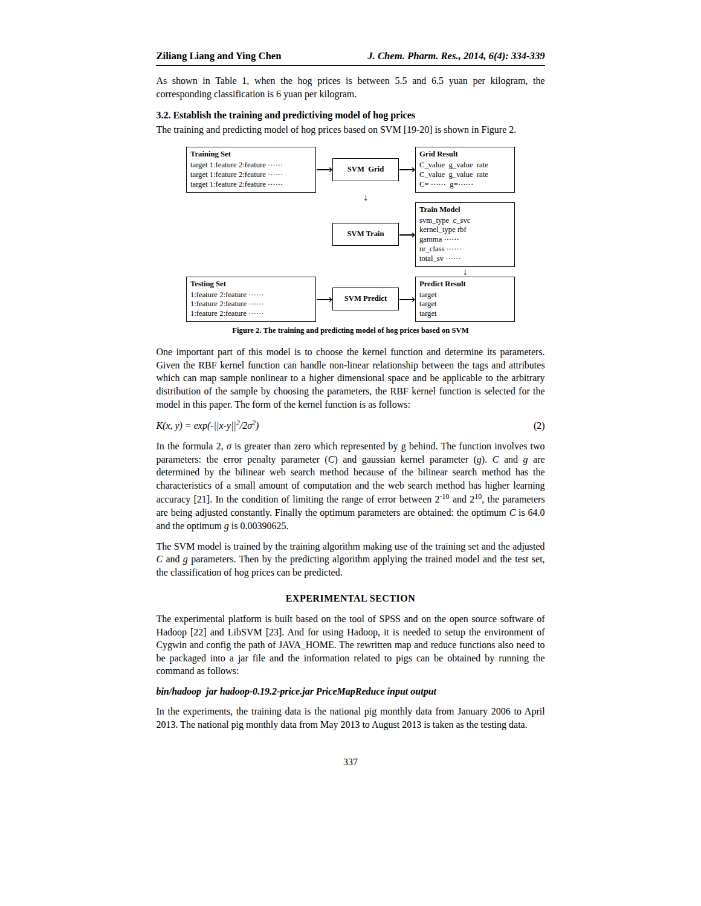Ziliang Liang and Ying Chen
J. Chem. Pharm. Res., 2014, 6(4): 334-339
As shown in Table 1, when the hog prices is between 5.5 and 6.5 yuan per kilogram, the corresponding classification is 6 yuan per kilogram.
3.2. Establish the training and predictiving model of hog prices
The training and predicting model of hog prices based on SVM [19-20] is shown in Figure 2.
| Training Set target 1:feature 2:feature ······ target 1:feature 2:feature ······ target 1:feature 2:feature ······ | ⟶ | SVM Grid | ⟶ | Grid Result C_value g_value rate C_value g_value rate C= ······ g=······ |
| | | ↓ | | |
| | | SVM Train | ⟶ | Train Model svm_type c_svc kernel_type rbf gamma ······ nr_class ······ total_sv ······ |
| | | | | ↓ |
| Testing Set 1:feature 2:feature ······ 1:feature 2:feature ······ 1:feature 2:feature ······ | ⟶ | SVM Predict | ⟶ | Predict Result target target target |
Figure 2. The training and predicting model of hog prices based on SVM
One important part of this model is to choose the kernel function and determine its parameters. Given the RBF kernel function can handle non-linear relationship between the tags and attributes which can map sample nonlinear to a higher dimensional space and be applicable to the arbitrary distribution of the sample by choosing the parameters, the RBF kernel function is selected for the model in this paper. The form of the kernel function is as follows:
K(x, y) = exp(-||x-y||2/2σ2) (2)
In the formula 2, σ is greater than zero which represented by g behind. The function involves two parameters: the error penalty parameter (C) and gaussian kernel parameter (g). C and g are determined by the bilinear web search method because of the bilinear search method has the characteristics of a small amount of computation and the web search method has higher learning accuracy [21]. In the condition of limiting the range of error between 2-10 and 210, the parameters are being adjusted constantly. Finally the optimum parameters are obtained: the optimum C is 64.0 and the optimum g is 0.00390625.
The SVM model is trained by the training algorithm making use of the training set and the adjusted C and g parameters. Then by the predicting algorithm applying the trained model and the test set, the classification of hog prices can be predicted.
EXPERIMENTAL SECTION
The experimental platform is built based on the tool of SPSS and on the open source software of Hadoop [22] and LibSVM [23]. And for using Hadoop, it is needed to setup the environment of Cygwin and config the path of JAVA_HOME. The rewritten map and reduce functions also need to be packaged into a jar file and the information related to pigs can be obtained by running the command as follows:
bin/hadoop jar hadoop-0.19.2-price.jar PriceMapReduce input output
In the experiments, the training data is the national pig monthly data from January 2006 to April 2013. The national pig monthly data from May 2013 to August 2013 is taken as the testing data.
337